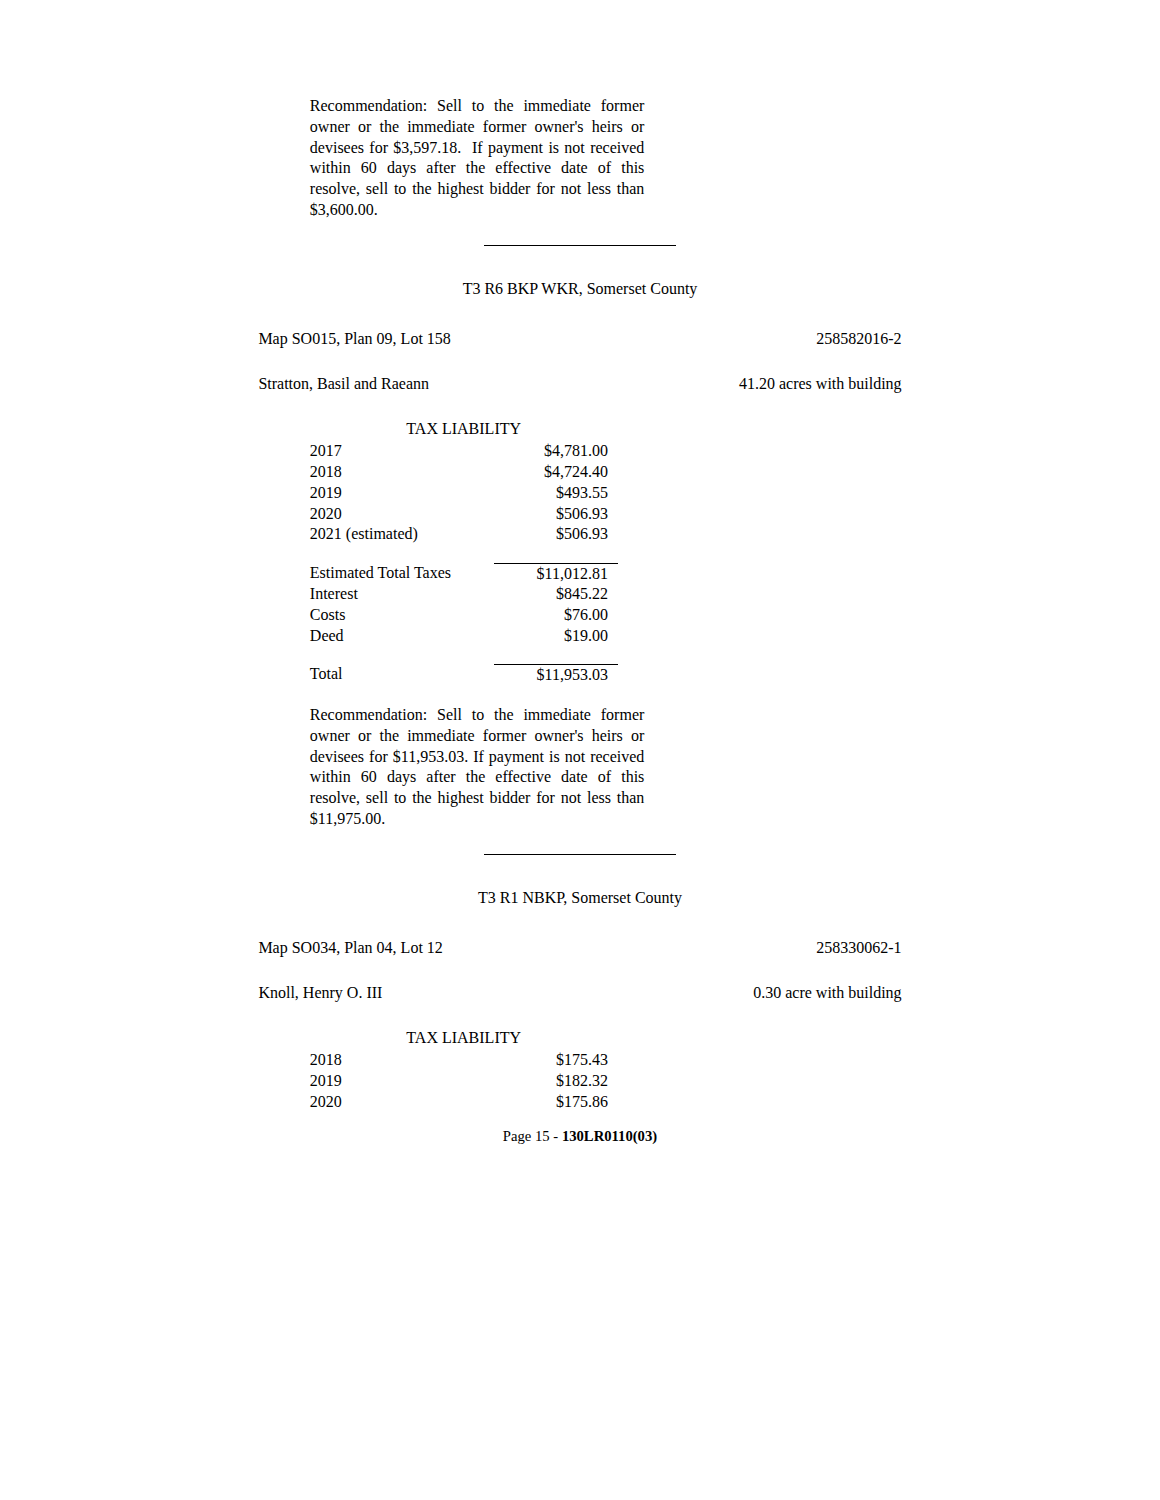Recommendation: Sell to the immediate former owner or the immediate former owner's heirs or devisees for $3,597.18. If payment is not received within 60 days after the effective date of this resolve, sell to the highest bidder for not less than $3,600.00.
T3 R6 BKP WKR, Somerset County
Map SO015, Plan 09, Lot 158
258582016-2
Stratton, Basil and Raeann
41.20 acres with building
TAX LIABILITY
| 2017 | $4,781.00 |
| 2018 | $4,724.40 |
| 2019 | $493.55 |
| 2020 | $506.93 |
| 2021 (estimated) | $506.93 |
| Estimated Total Taxes | $11,012.81 |
| Interest | $845.22 |
| Costs | $76.00 |
| Deed | $19.00 |
| Total | $11,953.03 |
Recommendation: Sell to the immediate former owner or the immediate former owner's heirs or devisees for $11,953.03. If payment is not received within 60 days after the effective date of this resolve, sell to the highest bidder for not less than $11,975.00.
T3 R1 NBKP, Somerset County
Map SO034, Plan 04, Lot 12
258330062-1
Knoll, Henry O. III
0.30 acre with building
TAX LIABILITY
| 2018 | $175.43 |
| 2019 | $182.32 |
| 2020 | $175.86 |
Page 15 - 130LR0110(03)